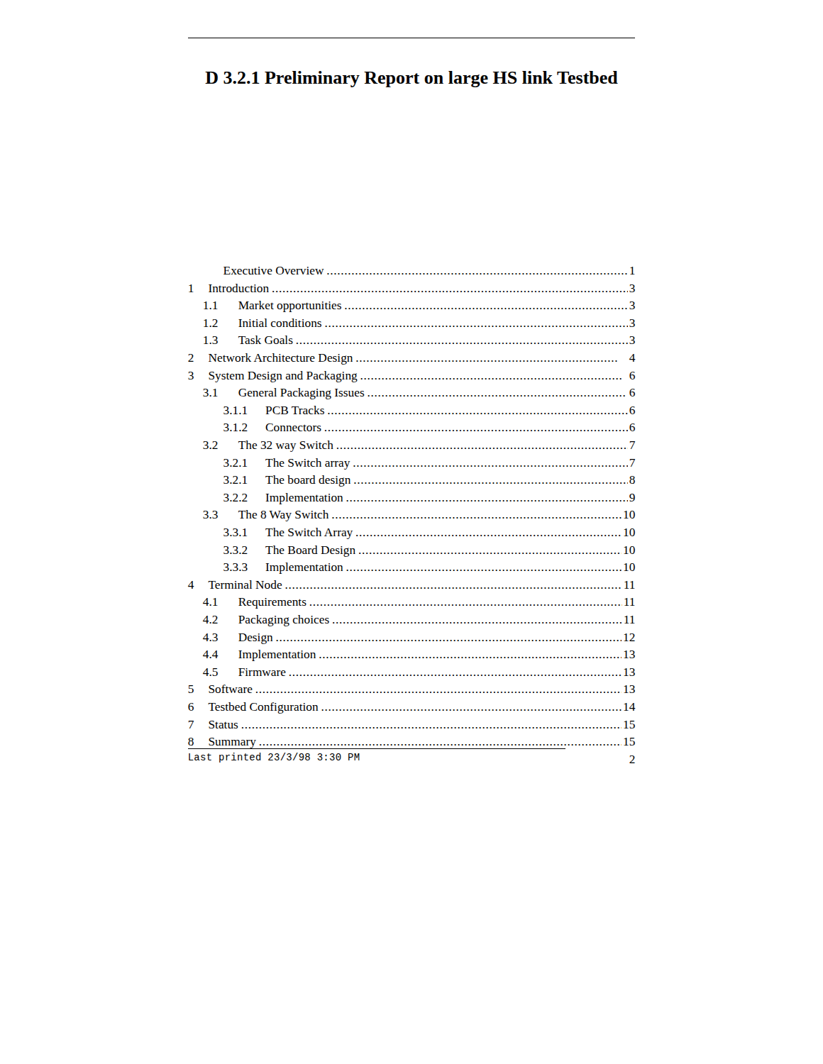D 3.2.1 Preliminary Report on large HS link Testbed
Executive Overview .......................................................................................... 1
1 Introduction ....................................................................................................... 3
1.1 Market opportunities ................................................................................... 3
1.2 Initial conditions ......................................................................................... 3
1.3 Task Goals ................................................................................................. 3
2 Network Architecture Design .......................................................................... 4
3 System Design and Packaging .......................................................................... 6
3.1 General Packaging Issues ......................................................................... 6
3.1.1 PCB Tracks ....................................................................................... 6
3.1.2 Connectors ......................................................................................... 6
3.2 The 32 way Switch .................................................................................... 7
3.2.1 The Switch array ................................................................................ 7
3.2.1 The board design ................................................................................ 8
3.2.2 Implementation ................................................................................... 9
3.3 The 8 Way Switch .................................................................................... 10
3.3.1 The Switch Array ............................................................................. 10
3.3.2 The Board Design ............................................................................ 10
3.3.3 Implementation ................................................................................ 10
4 Terminal Node ................................................................................................ 11
4.1 Requirements ............................................................................................ 11
4.2 Packaging choices .................................................................................... 11
4.3 Design .................................................................................................... 12
4.4 Implementation ........................................................................................ 13
4.5 Firmware ................................................................................................ 13
5 Software .......................................................................................................... 13
6 Testbed Configuration ..................................................................................... 14
7 Status .............................................................................................................. 15
8 Summary ......................................................................................................... 15
Last printed 23/3/98 3:30 PM
2